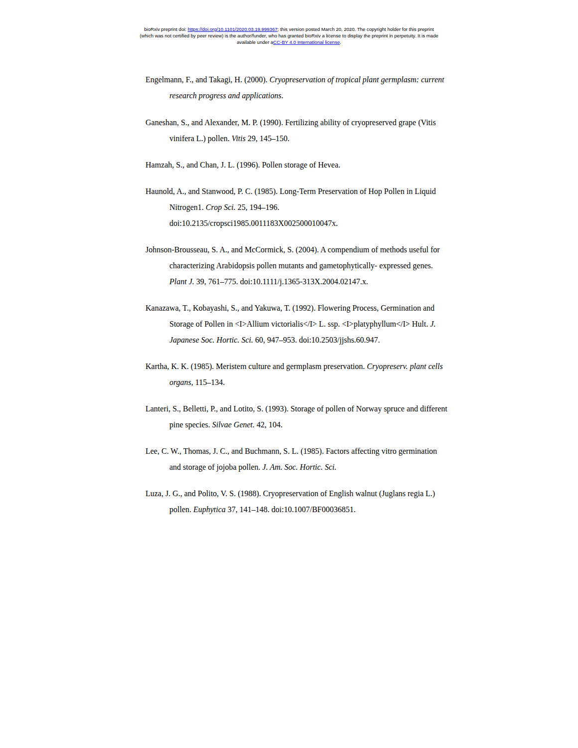bioRxiv preprint doi: https://doi.org/10.1101/2020.03.19.999367; this version posted March 20, 2020. The copyright holder for this preprint
(which was not certified by peer review) is the author/funder, who has granted bioRxiv a license to display the preprint in perpetuity. It is made
available under aCC-BY 4.0 International license.
Engelmann, F., and Takagi, H. (2000). Cryopreservation of tropical plant germplasm: current research progress and applications.
Ganeshan, S., and Alexander, M. P. (1990). Fertilizing ability of cryopreserved grape (Vitis vinifera L.) pollen. Vitis 29, 145–150.
Hamzah, S., and Chan, J. L. (1996). Pollen storage of Hevea.
Haunold, A., and Stanwood, P. C. (1985). Long-Term Preservation of Hop Pollen in Liquid Nitrogen1. Crop Sci. 25, 194–196. doi:10.2135/cropsci1985.0011183X002500010047x.
Johnson-Brousseau, S. A., and McCormick, S. (2004). A compendium of methods useful for characterizing Arabidopsis pollen mutants and gametophytically- expressed genes. Plant J. 39, 761–775. doi:10.1111/j.1365-313X.2004.02147.x.
Kanazawa, T., Kobayashi, S., and Yakuwa, T. (1992). Flowering Process, Germination and Storage of Pollen in <I>Allium victorialis</I> L. ssp. <I>platyphyllum</I> Hult. J. Japanese Soc. Hortic. Sci. 60, 947–953. doi:10.2503/jjshs.60.947.
Kartha, K. K. (1985). Meristem culture and germplasm preservation. Cryopreserv. plant cells organs, 115–134.
Lanteri, S., Belletti, P., and Lotito, S. (1993). Storage of pollen of Norway spruce and different pine species. Silvae Genet. 42, 104.
Lee, C. W., Thomas, J. C., and Buchmann, S. L. (1985). Factors affecting vitro germination and storage of jojoba pollen. J. Am. Soc. Hortic. Sci.
Luza, J. G., and Polito, V. S. (1988). Cryopreservation of English walnut (Juglans regia L.) pollen. Euphytica 37, 141–148. doi:10.1007/BF00036851.